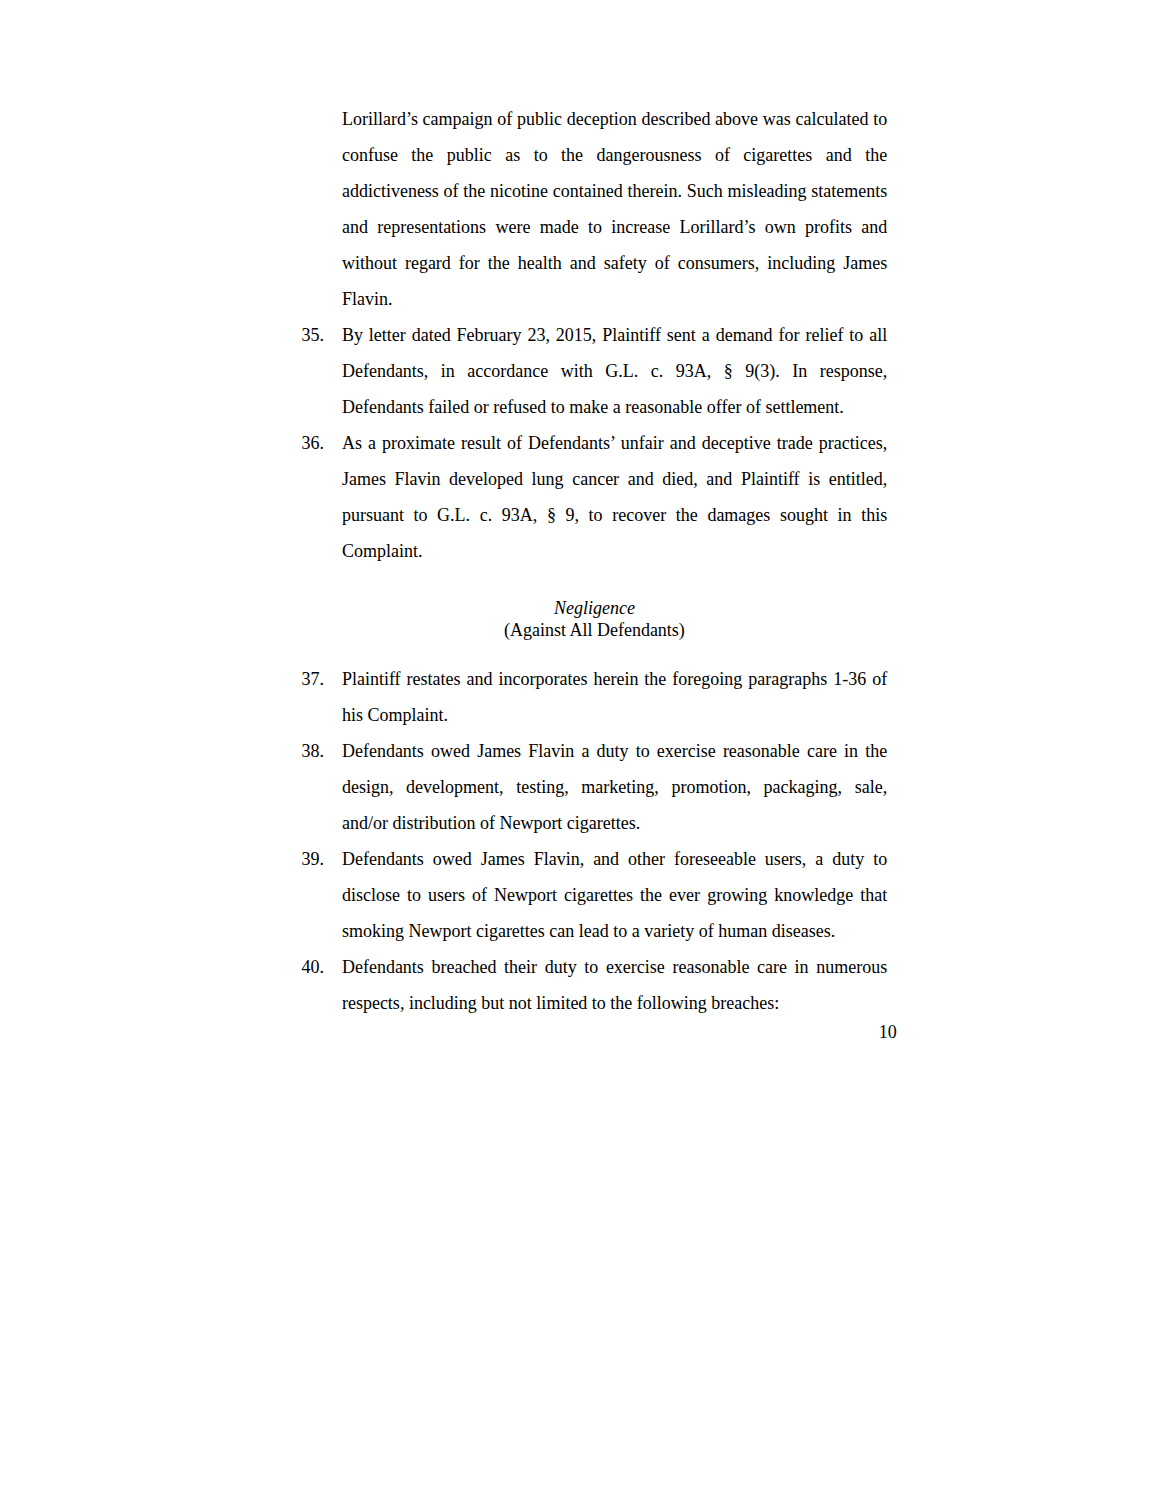Lorillard’s campaign of public deception described above was calculated to confuse the public as to the dangerousness of cigarettes and the addictiveness of the nicotine contained therein. Such misleading statements and representations were made to increase Lorillard’s own profits and without regard for the health and safety of consumers, including James Flavin.
35. By letter dated February 23, 2015, Plaintiff sent a demand for relief to all Defendants, in accordance with G.L. c. 93A, § 9(3). In response, Defendants failed or refused to make a reasonable offer of settlement.
36. As a proximate result of Defendants’ unfair and deceptive trade practices, James Flavin developed lung cancer and died, and Plaintiff is entitled, pursuant to G.L. c. 93A, § 9, to recover the damages sought in this Complaint.
Negligence
(Against All Defendants)
37. Plaintiff restates and incorporates herein the foregoing paragraphs 1-36 of his Complaint.
38. Defendants owed James Flavin a duty to exercise reasonable care in the design, development, testing, marketing, promotion, packaging, sale, and/or distribution of Newport cigarettes.
39. Defendants owed James Flavin, and other foreseeable users, a duty to disclose to users of Newport cigarettes the ever growing knowledge that smoking Newport cigarettes can lead to a variety of human diseases.
40. Defendants breached their duty to exercise reasonable care in numerous respects, including but not limited to the following breaches:
10